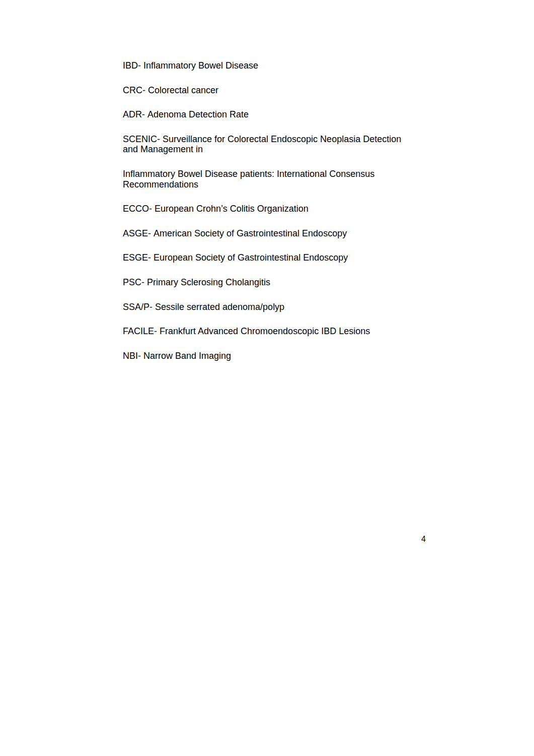IBD-
Inflammatory Bowel Disease
CRC-
Colorectal cancer
ADR-
Adenoma Detection Rate
SCENIC-
Surveillance for Colorectal Endoscopic Neoplasia Detection and Management in Inflammatory Bowel Disease patients: International Consensus Recommendations
ECCO-
European Crohn’s Colitis Organization
ASGE-
American Society of Gastrointestinal Endoscopy
ESGE-
European Society of Gastrointestinal Endoscopy
PSC-
Primary Sclerosing Cholangitis
SSA/P-
Sessile serrated adenoma/polyp
FACILE-
Frankfurt Advanced Chromoendoscopic IBD Lesions
NBI-
Narrow Band Imaging
4